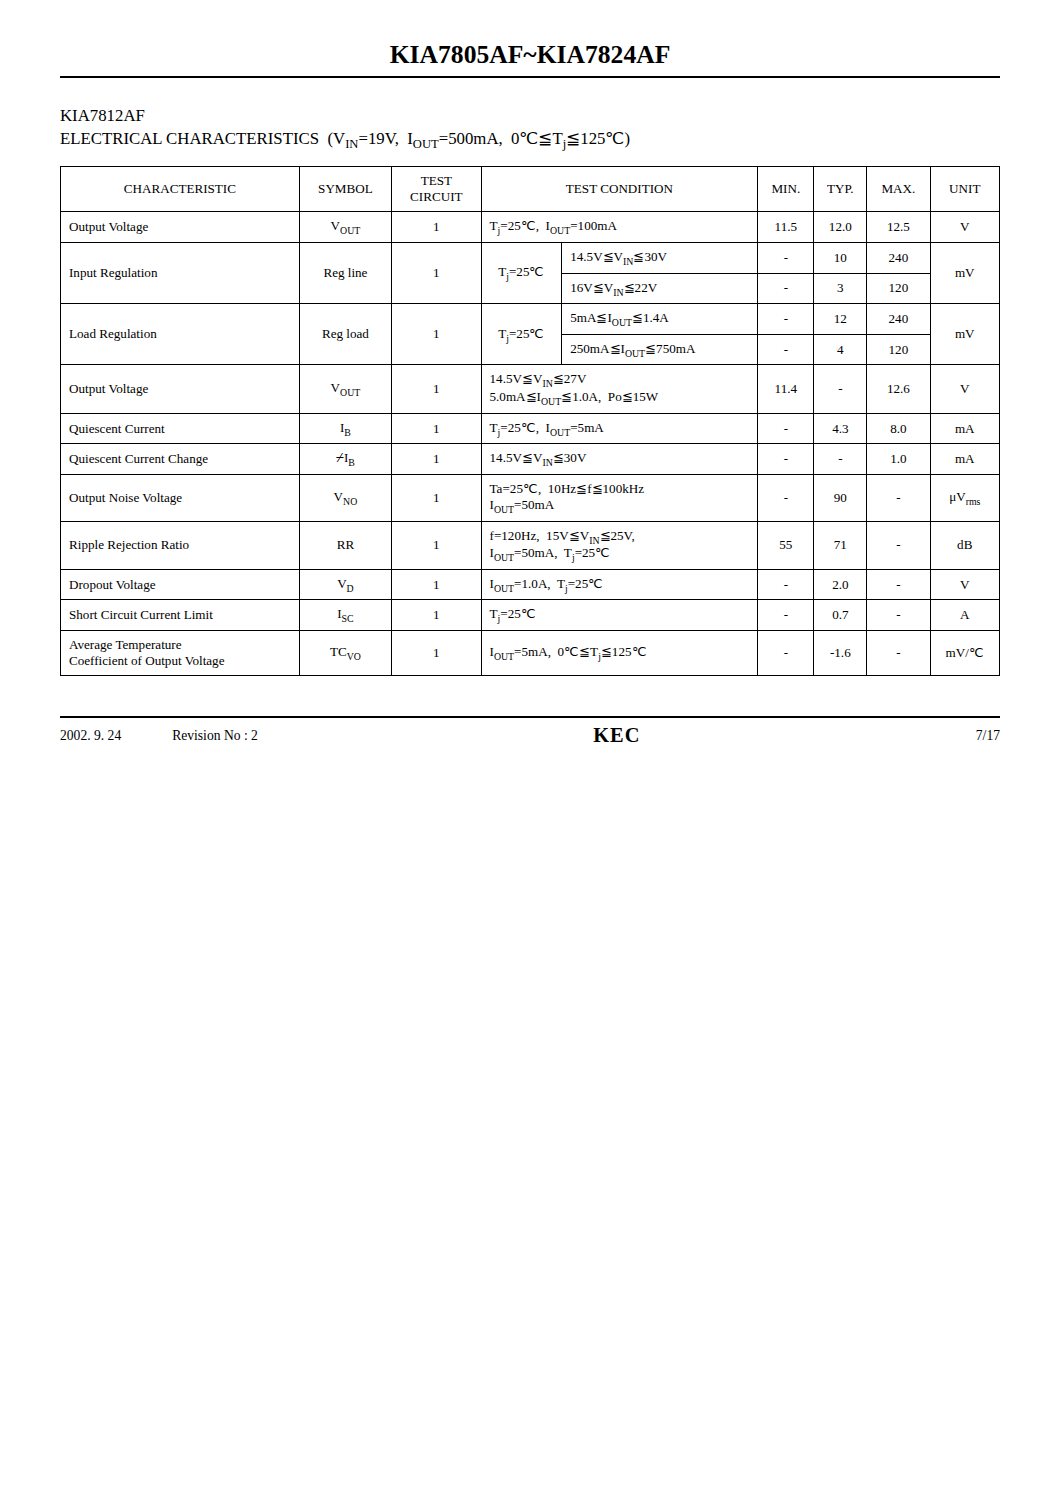KIA7805AF~KIA7824AF
KIA7812AF
ELECTRICAL CHARACTERISTICS (VIN=19V, IOUT=500mA, 0℃≦Tj≦125℃)
| CHARACTERISTIC | SYMBOL | TEST CIRCUIT | TEST CONDITION | MIN. | TYP. | MAX. | UNIT |
| --- | --- | --- | --- | --- | --- | --- | --- |
| Output Voltage | V OUT | 1 | T j =25℃, I OUT =100mA | 11.5 | 12.0 | 12.5 | V |
| Input Regulation | Reg line | 1 | T j =25℃ | 14.5V≦V IN ≦30V | - | 10 | 240 | mV |
| 16V≦V IN ≦22V | - | 3 | 120 |
| Load Regulation | Reg load | 1 | T j =25℃ | 5mA≦I OUT ≦1.4A | - | 12 | 240 | mV |
| 250mA≦I OUT ≦750mA | - | 4 | 120 |
| Output Voltage | V OUT | 1 | 14.5V≦V IN ≦27V 5.0mA≦I OUT ≦1.0A, Po≦15W | 11.4 | - | 12.6 | V |
| Quiescent Current | I B | 1 | T j =25℃, I OUT =5mA | - | 4.3 | 8.0 | mA |
| Quiescent Current Change | ⌿I B | 1 | 14.5V≦V IN ≦30V | - | - | 1.0 | mA |
| Output Noise Voltage | V NO | 1 | Ta=25℃, 10Hz≦f≦100kHz I OUT =50mA | - | 90 | - | μV rms |
| Ripple Rejection Ratio | RR | 1 | f=120Hz, 15V≦V IN ≦25V, I OUT =50mA, T j =25℃ | 55 | 71 | - | dB |
| Dropout Voltage | V D | 1 | I OUT =1.0A, T j =25℃ | - | 2.0 | - | V |
| Short Circuit Current Limit | I SC | 1 | T j =25℃ | - | 0.7 | - | A |
| Average Temperature Coefficient of Output Voltage | TC VO | 1 | I OUT =5mA, 0℃≦T j ≦125℃ | - | -1.6 | - | mV/℃ |
2002. 9. 24 Revision No : 2 KEC 7/17